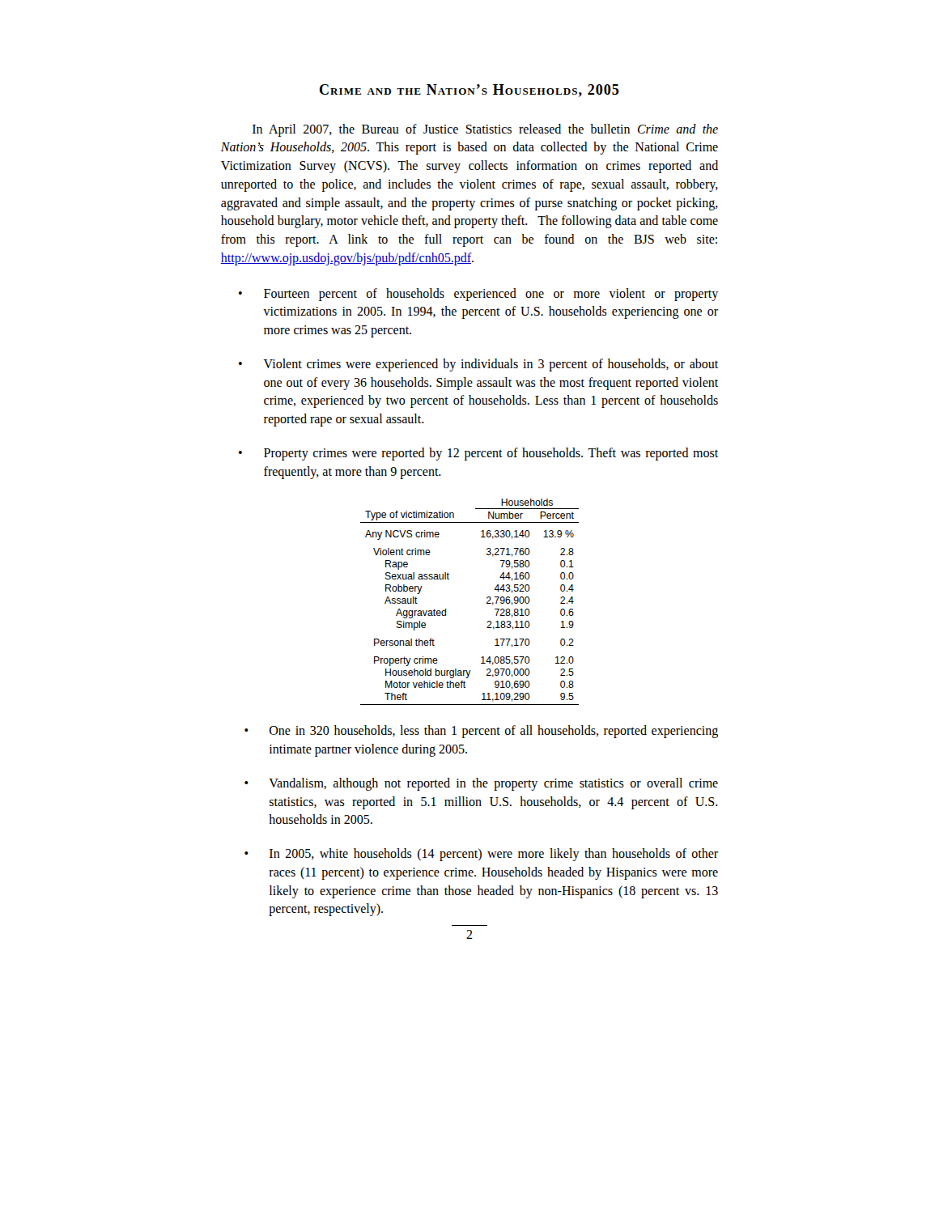Crime and the Nation’s Households, 2005
In April 2007, the Bureau of Justice Statistics released the bulletin Crime and the Nation’s Households, 2005. This report is based on data collected by the National Crime Victimization Survey (NCVS). The survey collects information on crimes reported and unreported to the police, and includes the violent crimes of rape, sexual assault, robbery, aggravated and simple assault, and the property crimes of purse snatching or pocket picking, household burglary, motor vehicle theft, and property theft. The following data and table come from this report. A link to the full report can be found on the BJS web site: http://www.ojp.usdoj.gov/bjs/pub/pdf/cnh05.pdf.
Fourteen percent of households experienced one or more violent or property victimizations in 2005. In 1994, the percent of U.S. households experiencing one or more crimes was 25 percent.
Violent crimes were experienced by individuals in 3 percent of households, or about one out of every 36 households. Simple assault was the most frequent reported violent crime, experienced by two percent of households. Less than 1 percent of households reported rape or sexual assault.
Property crimes were reported by 12 percent of households. Theft was reported most frequently, at more than 9 percent.
| | Households |
| --- | --- |
| Type of victimization | Number | Percent |
| Any NCVS crime | 16,330,140 | 13.9 % |
| Violent crime | 3,271,760 | 2.8 |
| Rape | 79,580 | 0.1 |
| Sexual assault | 44,160 | 0.0 |
| Robbery | 443,520 | 0.4 |
| Assault | 2,796,900 | 2.4 |
| Aggravated | 728,810 | 0.6 |
| Simple | 2,183,110 | 1.9 |
| Personal theft | 177,170 | 0.2 |
| Property crime | 14,085,570 | 12.0 |
| Household burglary | 2,970,000 | 2.5 |
| Motor vehicle theft | 910,690 | 0.8 |
| Theft | 11,109,290 | 9.5 |
One in 320 households, less than 1 percent of all households, reported experiencing intimate partner violence during 2005.
Vandalism, although not reported in the property crime statistics or overall crime statistics, was reported in 5.1 million U.S. households, or 4.4 percent of U.S. households in 2005.
In 2005, white households (14 percent) were more likely than households of other races (11 percent) to experience crime. Households headed by Hispanics were more likely to experience crime than those headed by non-Hispanics (18 percent vs. 13 percent, respectively).
2